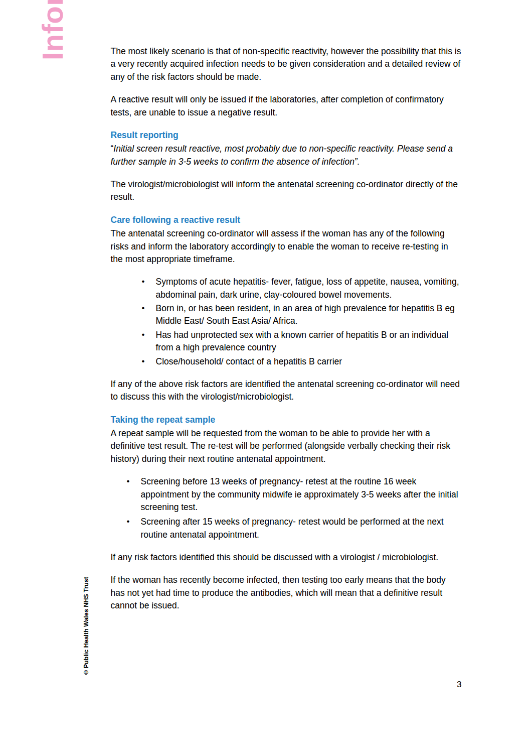Information for Professionals
© Public Health Wales NHS Trust
The most likely scenario is that of non-specific reactivity, however the possibility that this is a very recently acquired infection needs to be given consideration and a detailed review of any of the risk factors should be made.
A reactive result will only be issued if the laboratories, after completion of confirmatory tests, are unable to issue a negative result.
Result reporting
“Initial screen result reactive, most probably due to non-specific reactivity. Please send a further sample in 3-5 weeks to confirm the absence of infection”.
The virologist/microbiologist will inform the antenatal screening co-ordinator directly of the result.
Care following a reactive result
The antenatal screening co-ordinator will assess if the woman has any of the following risks and inform the laboratory accordingly to enable the woman to receive re-testing in the most appropriate timeframe.
Symptoms of acute hepatitis- fever, fatigue, loss of appetite, nausea, vomiting, abdominal pain, dark urine, clay-coloured bowel movements.
Born in, or has been resident, in an area of high prevalence for hepatitis B eg Middle East/ South East Asia/ Africa.
Has had unprotected sex with a known carrier of hepatitis B or an individual from a high prevalence country
Close/household/ contact of a hepatitis B carrier
If any of the above risk factors are identified the antenatal screening co-ordinator will need to discuss this with the virologist/microbiologist.
Taking the repeat sample
A repeat sample will be requested from the woman to be able to provide her with a definitive test result. The re-test will be performed (alongside verbally checking their risk history) during their next routine antenatal appointment.
Screening before 13 weeks of pregnancy- retest at the routine 16 week appointment by the community midwife ie approximately 3-5 weeks after the initial screening test.
Screening after 15 weeks of pregnancy- retest would be performed at the next routine antenatal appointment.
If any risk factors identified this should be discussed with a virologist / microbiologist.
If the woman has recently become infected, then testing too early means that the body has not yet had time to produce the antibodies, which will mean that a definitive result cannot be issued.
3